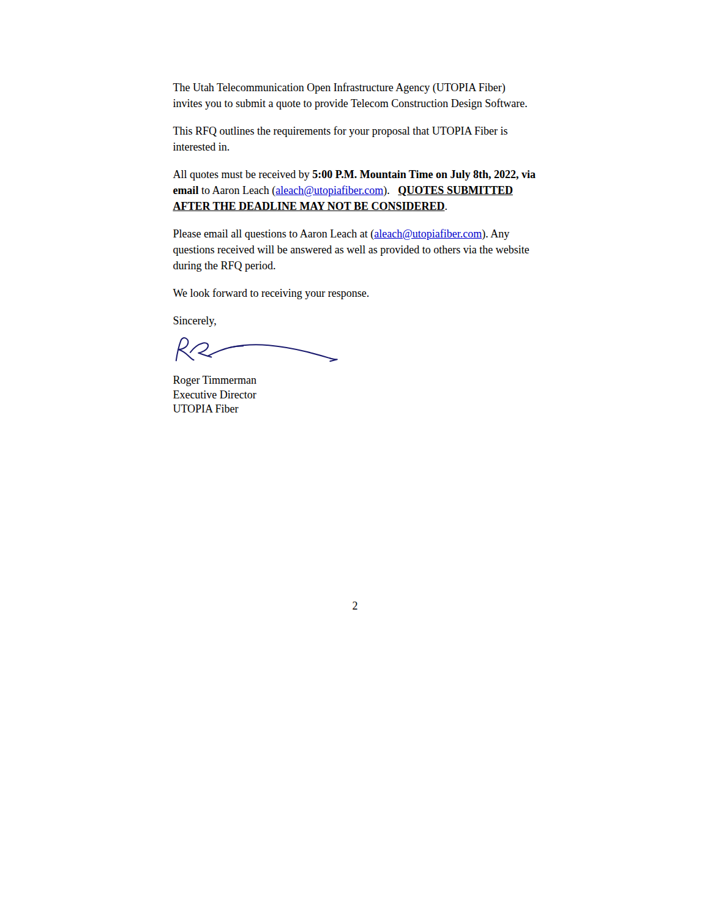The Utah Telecommunication Open Infrastructure Agency (UTOPIA Fiber) invites you to submit a quote to provide Telecom Construction Design Software.
This RFQ outlines the requirements for your proposal that UTOPIA Fiber is interested in.
All quotes must be received by 5:00 P.M. Mountain Time on July 8th, 2022, via email to Aaron Leach (aleach@utopiafiber.com). QUOTES SUBMITTED AFTER THE DEADLINE MAY NOT BE CONSIDERED.
Please email all questions to Aaron Leach at (aleach@utopiafiber.com). Any questions received will be answered as well as provided to others via the website during the RFQ period.
We look forward to receiving your response.
Sincerely,
Roger Timmerman
Executive Director
UTOPIA Fiber
2